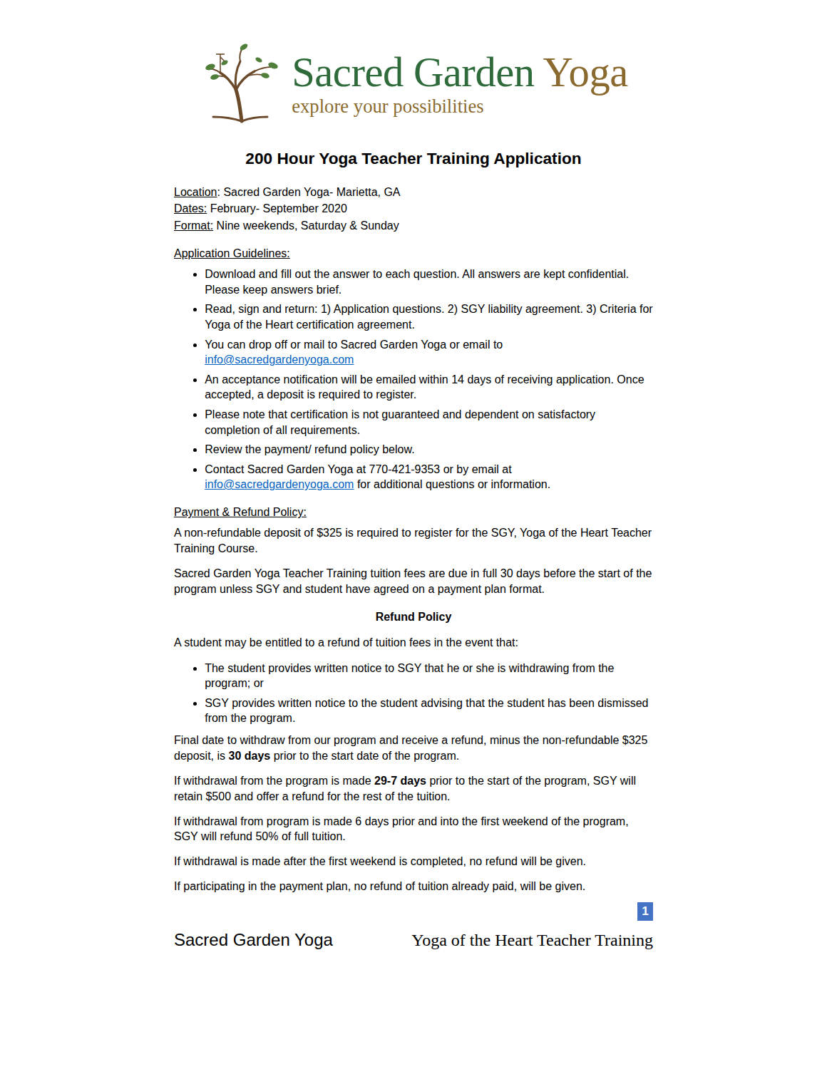Sacred Garden Yoga
explore your possibilities
200 Hour Yoga Teacher Training Application
Location: Sacred Garden Yoga- Marietta, GA
Dates: February- September 2020
Format: Nine weekends, Saturday & Sunday
Application Guidelines:
Download and fill out the answer to each question. All answers are kept confidential. Please keep answers brief.
Read, sign and return: 1) Application questions. 2) SGY liability agreement. 3) Criteria for Yoga of the Heart certification agreement.
You can drop off or mail to Sacred Garden Yoga or email to info@sacredgardenyoga.com
An acceptance notification will be emailed within 14 days of receiving application. Once accepted, a deposit is required to register.
Please note that certification is not guaranteed and dependent on satisfactory completion of all requirements.
Review the payment/ refund policy below.
Contact Sacred Garden Yoga at 770-421-9353 or by email at info@sacredgardenyoga.com for additional questions or information.
Payment & Refund Policy:
A non-refundable deposit of $325 is required to register for the SGY, Yoga of the Heart Teacher Training Course.
Sacred Garden Yoga Teacher Training tuition fees are due in full 30 days before the start of the program unless SGY and student have agreed on a payment plan format.
Refund Policy
A student may be entitled to a refund of tuition fees in the event that:
The student provides written notice to SGY that he or she is withdrawing from the program; or
SGY provides written notice to the student advising that the student has been dismissed from the program.
Final date to withdraw from our program and receive a refund, minus the non-refundable $325 deposit, is 30 days prior to the start date of the program.
If withdrawal from the program is made 29-7 days prior to the start of the program, SGY will retain $500 and offer a refund for the rest of the tuition.
If withdrawal from program is made 6 days prior and into the first weekend of the program, SGY will refund 50% of full tuition.
If withdrawal is made after the first weekend is completed, no refund will be given.
If participating in the payment plan, no refund of tuition already paid, will be given.
1
Sacred Garden Yoga
Yoga of the Heart Teacher Training